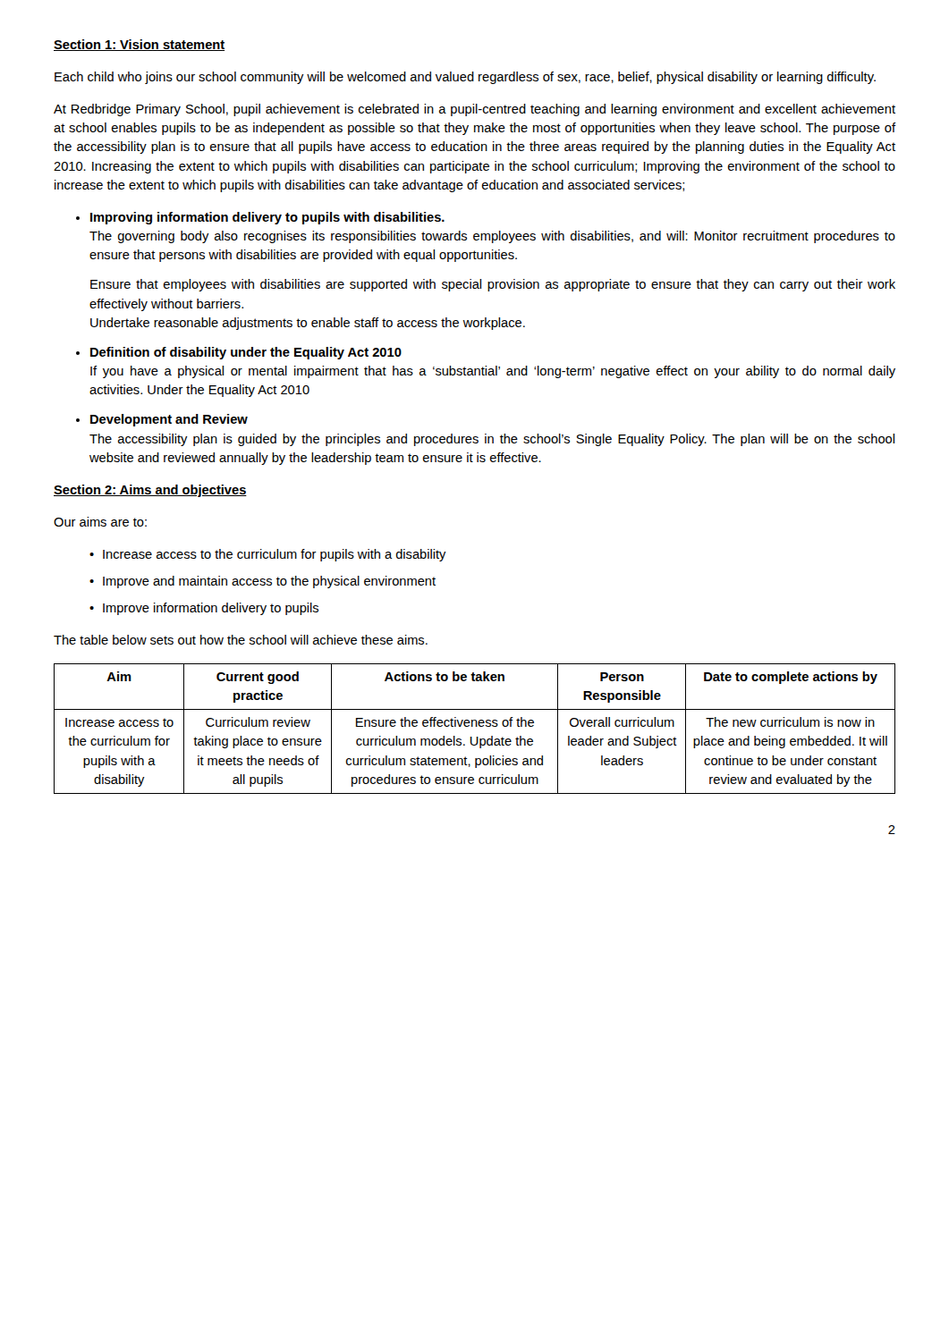Section 1: Vision statement
Each child who joins our school community will be welcomed and valued regardless of sex, race, belief, physical disability or learning difficulty.
At Redbridge Primary School, pupil achievement is celebrated in a pupil-centred teaching and learning environment and excellent achievement at school enables pupils to be as independent as possible so that they make the most of opportunities when they leave school. The purpose of the accessibility plan is to ensure that all pupils have access to education in the three areas required by the planning duties in the Equality Act 2010. Increasing the extent to which pupils with disabilities can participate in the school curriculum; Improving the environment of the school to increase the extent to which pupils with disabilities can take advantage of education and associated services;
Improving information delivery to pupils with disabilities.
The governing body also recognises its responsibilities towards employees with disabilities, and will: Monitor recruitment procedures to ensure that persons with disabilities are provided with equal opportunities.
Ensure that employees with disabilities are supported with special provision as appropriate to ensure that they can carry out their work effectively without barriers.
Undertake reasonable adjustments to enable staff to access the workplace.
Definition of disability under the Equality Act 2010
If you have a physical or mental impairment that has a ‘substantial’ and ‘long-term’ negative effect on your ability to do normal daily activities. Under the Equality Act 2010
Development and Review
The accessibility plan is guided by the principles and procedures in the school’s Single Equality Policy. The plan will be on the school website and reviewed annually by the leadership team to ensure it is effective.
Section 2: Aims and objectives
Our aims are to:
Increase access to the curriculum for pupils with a disability
Improve and maintain access to the physical environment
Improve information delivery to pupils
The table below sets out how the school will achieve these aims.
| Aim | Current good practice | Actions to be taken | Person Responsible | Date to complete actions by |
| --- | --- | --- | --- | --- |
| Increase access to the curriculum for pupils with a disability | Curriculum review taking place to ensure it meets the needs of all pupils | Ensure the effectiveness of the curriculum models. Update the curriculum statement, policies and procedures to ensure curriculum | Overall curriculum leader and Subject leaders | The new curriculum is now in place and being embedded. It will continue to be under constant review and evaluated by the |
2